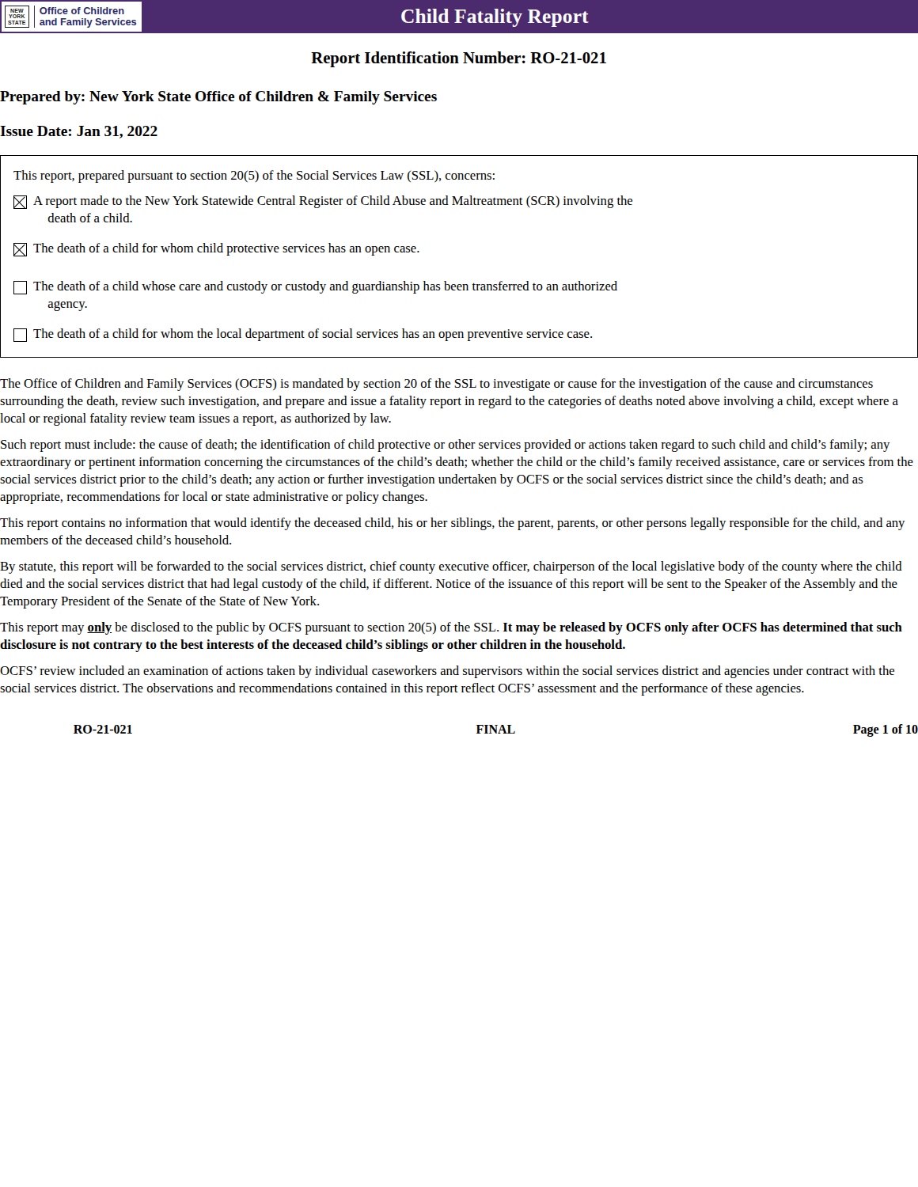NEW
YORK
STATE
Office of Children
and Family Services
Child Fatality Report
Report Identification Number: RO-21-021
Prepared by: New York State Office of Children & Family Services
Issue Date: Jan 31, 2022
This report, prepared pursuant to section 20(5) of the Social Services Law (SSL), concerns:
A report made to the New York Statewide Central Register of Child Abuse and Maltreatment (SCR) involving thedeath of a child.
The death of a child for whom child protective services has an open case.
The death of a child whose care and custody or custody and guardianship has been transferred to an authorizedagency.
The death of a child for whom the local department of social services has an open preventive service case.
The Office of Children and Family Services (OCFS) is mandated by section 20 of the SSL to investigate or cause for the investigation of the cause and circumstances surrounding the death, review such investigation, and prepare and issue a fatality report in regard to the categories of deaths noted above involving a child, except where a local or regional fatality review team issues a report, as authorized by law.
Such report must include: the cause of death; the identification of child protective or other services provided or actions taken regard to such child and child’s family; any extraordinary or pertinent information concerning the circumstances of the child’s death; whether the child or the child’s family received assistance, care or services from the social services district prior to the child’s death; any action or further investigation undertaken by OCFS or the social services district since the child’s death; and as appropriate, recommendations for local or state administrative or policy changes.
This report contains no information that would identify the deceased child, his or her siblings, the parent, parents, or other persons legally responsible for the child, and any members of the deceased child’s household.
By statute, this report will be forwarded to the social services district, chief county executive officer, chairperson of the local legislative body of the county where the child died and the social services district that had legal custody of the child, if different. Notice of the issuance of this report will be sent to the Speaker of the Assembly and the Temporary President of the Senate of the State of New York.
This report may only be disclosed to the public by OCFS pursuant to section 20(5) of the SSL. It may be released by OCFS only after OCFS has determined that such disclosure is not contrary to the best interests of the deceased child’s siblings or other children in the household.
OCFS’ review included an examination of actions taken by individual caseworkers and supervisors within the social services district and agencies under contract with the social services district. The observations and recommendations contained in this report reflect OCFS’ assessment and the performance of these agencies.
RO-21-021
FINAL
Page 1 of 10